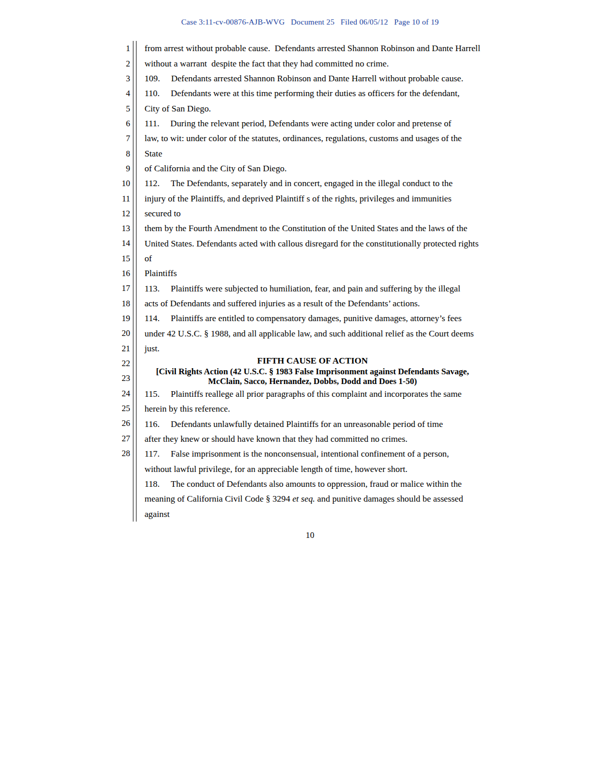Case 3:11-cv-00876-AJB-WVG Document 25 Filed 06/05/12 Page 10 of 19
1
2
3
4
5
6
7
8
9
10
11
12
13
14
15
16
17
18
19
20
21
22
23
24
25
26
27
28
from arrest without probable cause. Defendants arrested Shannon Robinson and Dante Harrell
without a warrant despite the fact that they had committed no crime.
109. Defendants arrested Shannon Robinson and Dante Harrell without probable cause.
110. Defendants were at this time performing their duties as officers for the defendant,
City of San Diego.
111. During the relevant period, Defendants were acting under color and pretense of
law, to wit: under color of the statutes, ordinances, regulations, customs and usages of the State
of California and the City of San Diego.
112. The Defendants, separately and in concert, engaged in the illegal conduct to the
injury of the Plaintiffs, and deprived Plaintiff s of the rights, privileges and immunities secured to
them by the Fourth Amendment to the Constitution of the United States and the laws of the
United States. Defendants acted with callous disregard for the constitutionally protected rights of
Plaintiffs
113. Plaintiffs were subjected to humiliation, fear, and pain and suffering by the illegal
acts of Defendants and suffered injuries as a result of the Defendants’ actions.
114. Plaintiffs are entitled to compensatory damages, punitive damages, attorney’s fees
under 42 U.S.C. § 1988, and all applicable law, and such additional relief as the Court deems
just.
FIFTH CAUSE OF ACTION
[Civil Rights Action (42 U.S.C. § 1983 False Imprisonment against Defendants Savage,
McClain, Sacco, Hernandez, Dobbs, Dodd and Does 1-50)
115. Plaintiffs reallege all prior paragraphs of this complaint and incorporates the same
herein by this reference.
116. Defendants unlawfully detained Plaintiffs for an unreasonable period of time
after they knew or should have known that they had committed no crimes.
117. False imprisonment is the nonconsensual, intentional confinement of a person,
without lawful privilege, for an appreciable length of time, however short.
118. The conduct of Defendants also amounts to oppression, fraud or malice within the
meaning of California Civil Code § 3294 et seq. and punitive damages should be assessed against
10